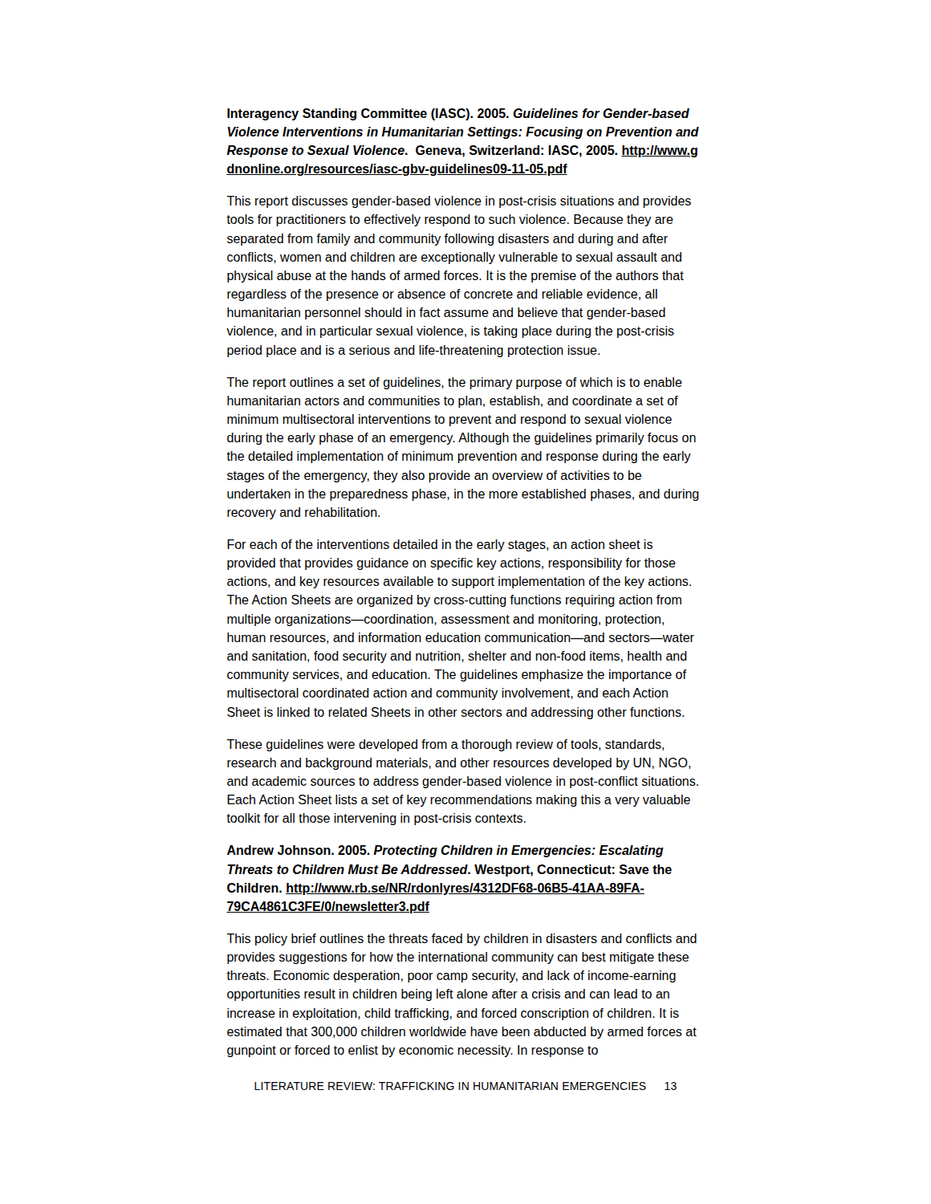Interagency Standing Committee (IASC). 2005. Guidelines for Gender-based Violence Interventions in Humanitarian Settings: Focusing on Prevention and Response to Sexual Violence. Geneva, Switzerland: IASC, 2005. http://www.gdnonline.org/resources/iasc-gbv-guidelines09-11-05.pdf
This report discusses gender-based violence in post-crisis situations and provides tools for practitioners to effectively respond to such violence. Because they are separated from family and community following disasters and during and after conflicts, women and children are exceptionally vulnerable to sexual assault and physical abuse at the hands of armed forces. It is the premise of the authors that regardless of the presence or absence of concrete and reliable evidence, all humanitarian personnel should in fact assume and believe that gender-based violence, and in particular sexual violence, is taking place during the post-crisis period place and is a serious and life-threatening protection issue.
The report outlines a set of guidelines, the primary purpose of which is to enable humanitarian actors and communities to plan, establish, and coordinate a set of minimum multisectoral interventions to prevent and respond to sexual violence during the early phase of an emergency. Although the guidelines primarily focus on the detailed implementation of minimum prevention and response during the early stages of the emergency, they also provide an overview of activities to be undertaken in the preparedness phase, in the more established phases, and during recovery and rehabilitation.
For each of the interventions detailed in the early stages, an action sheet is provided that provides guidance on specific key actions, responsibility for those actions, and key resources available to support implementation of the key actions. The Action Sheets are organized by cross-cutting functions requiring action from multiple organizations—coordination, assessment and monitoring, protection, human resources, and information education communication—and sectors—water and sanitation, food security and nutrition, shelter and non-food items, health and community services, and education. The guidelines emphasize the importance of multisectoral coordinated action and community involvement, and each Action Sheet is linked to related Sheets in other sectors and addressing other functions.
These guidelines were developed from a thorough review of tools, standards, research and background materials, and other resources developed by UN, NGO, and academic sources to address gender-based violence in post-conflict situations. Each Action Sheet lists a set of key recommendations making this a very valuable toolkit for all those intervening in post-crisis contexts.
Andrew Johnson. 2005. Protecting Children in Emergencies: Escalating Threats to Children Must Be Addressed. Westport, Connecticut: Save the Children. http://www.rb.se/NR/rdonlyres/4312DF68-06B5-41AA-89FA-
79CA4861C3FE/0/newsletter3.pdf
This policy brief outlines the threats faced by children in disasters and conflicts and provides suggestions for how the international community can best mitigate these threats. Economic desperation, poor camp security, and lack of income-earning opportunities result in children being left alone after a crisis and can lead to an increase in exploitation, child trafficking, and forced conscription of children. It is estimated that 300,000 children worldwide have been abducted by armed forces at gunpoint or forced to enlist by economic necessity. In response to
LITERATURE REVIEW: TRAFFICKING IN HUMANITARIAN EMERGENCIES13